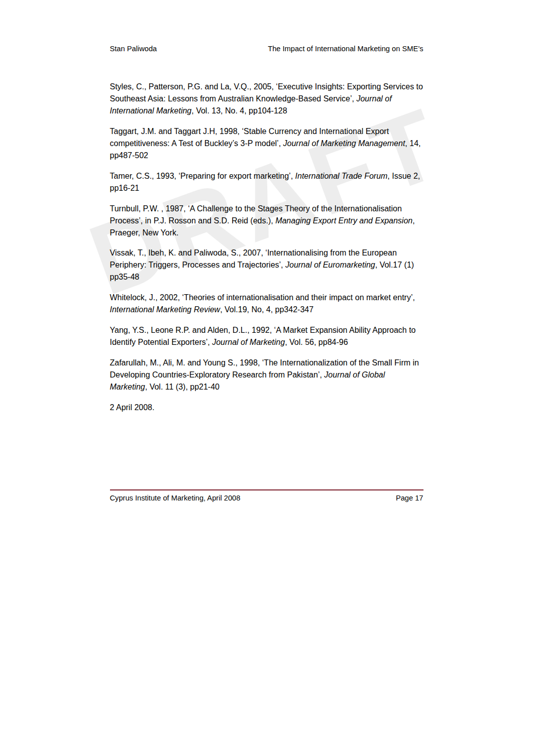DRAFT
Stan Paliwoda
The Impact of International Marketing on SME’s
Styles, C., Patterson, P.G. and La, V.Q., 2005, ‘Executive Insights: Exporting Services to Southeast Asia: Lessons from Australian Knowledge-Based Service’, Journal of International Marketing, Vol. 13, No. 4, pp104-128
Taggart, J.M. and Taggart J.H, 1998, ‘Stable Currency and International Export competitiveness: A Test of Buckley’s 3-P model’, Journal of Marketing Management, 14, pp487-502
Tamer, C.S., 1993, ‘Preparing for export marketing’, International Trade Forum, Issue 2, pp16-21
Turnbull, P.W. , 1987, ‘A Challenge to the Stages Theory of the Internationalisation Process’, in P.J. Rosson and S.D. Reid (eds.), Managing Export Entry and Expansion, Praeger, New York.
Vissak, T., Ibeh, K. and Paliwoda, S., 2007, ‘Internationalising from the European Periphery: Triggers, Processes and Trajectories’, Journal of Euromarketing, Vol.17 (1) pp35-48
Whitelock, J., 2002, ‘Theories of internationalisation and their impact on market entry’, International Marketing Review, Vol.19, No, 4, pp342-347
Yang, Y.S., Leone R.P. and Alden, D.L., 1992, ‘A Market Expansion Ability Approach to Identify Potential Exporters’, Journal of Marketing, Vol. 56, pp84-96
Zafarullah, M., Ali, M. and Young S., 1998, ‘The Internationalization of the Small Firm in Developing Countries-Exploratory Research from Pakistan’, Journal of Global Marketing, Vol. 11 (3), pp21-40
2 April 2008.
Cyprus Institute of Marketing, April 2008
Page 17